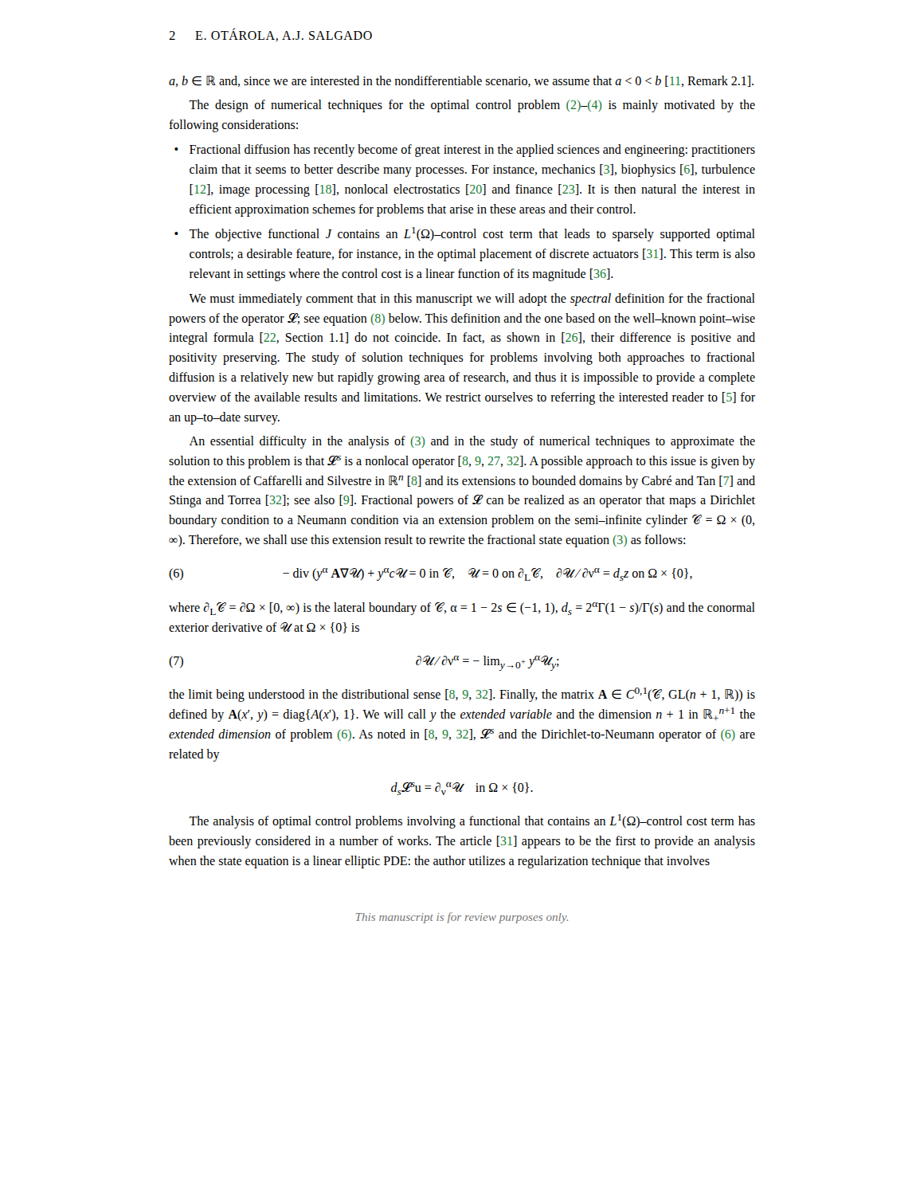2 E. OTÁROLA, A.J. SALGADO
a, b ∈ ℝ and, since we are interested in the nondifferentiable scenario, we assume that a < 0 < b [11, Remark 2.1].
The design of numerical techniques for the optimal control problem (2)–(4) is mainly motivated by the following considerations:
Fractional diffusion has recently become of great interest in the applied sciences and engineering: practitioners claim that it seems to better describe many processes. For instance, mechanics [3], biophysics [6], turbulence [12], image processing [18], nonlocal electrostatics [20] and finance [23]. It is then natural the interest in efficient approximation schemes for problems that arise in these areas and their control.
The objective functional J contains an L1(Ω)–control cost term that leads to sparsely supported optimal controls; a desirable feature, for instance, in the optimal placement of discrete actuators [31]. This term is also relevant in settings where the control cost is a linear function of its magnitude [36].
We must immediately comment that in this manuscript we will adopt the spectral definition for the fractional powers of the operator 𝓛; see equation (8) below. This definition and the one based on the well–known point–wise integral formula [22, Section 1.1] do not coincide. In fact, as shown in [26], their difference is positive and positivity preserving. The study of solution techniques for problems involving both approaches to fractional diffusion is a relatively new but rapidly growing area of research, and thus it is impossible to provide a complete overview of the available results and limitations. We restrict ourselves to referring the interested reader to [5] for an up–to–date survey.
An essential difficulty in the analysis of (3) and in the study of numerical techniques to approximate the solution to this problem is that 𝓛s is a nonlocal operator [8, 9, 27, 32]. A possible approach to this issue is given by the extension of Caffarelli and Silvestre in ℝn [8] and its extensions to bounded domains by Cabré and Tan [7] and Stinga and Torrea [32]; see also [9]. Fractional powers of 𝓛 can be realized as an operator that maps a Dirichlet boundary condition to a Neumann condition via an extension problem on the semi–infinite cylinder 𝒞 = Ω × (0, ∞). Therefore, we shall use this extension result to rewrite the fractional state equation (3) as follows:
(6)
− div (yα A∇𝒰) + yαc 𝒰 = 0 in 𝒞, 𝒰 = 0 on ∂L𝒞, ∂𝒰 ⁄ ∂να = dsz on Ω × {0},
where ∂L𝒞 = ∂Ω × [0, ∞) is the lateral boundary of 𝒞, α = 1 − 2s ∈ (−1, 1), ds = 2αΓ(1 − s)/Γ(s) and the conormal exterior derivative of 𝒰 at Ω × {0} is
(7)
∂𝒰 ⁄ ∂να = − limy→0+ yα𝒰y;
the limit being understood in the distributional sense [8, 9, 32]. Finally, the matrix A ∈ C0,1(𝒞, GL(n + 1, ℝ)) is defined by A(x′, y) = diag{A(x′), 1}. We will call y the extended variable and the dimension n + 1 in ℝ+n+1 the extended dimension of problem (6). As noted in [8, 9, 32], 𝓛s and the Dirichlet-to-Neumann operator of (6) are related by
ds𝓛su = ∂να𝒰 in Ω × {0}.
The analysis of optimal control problems involving a functional that contains an L1(Ω)–control cost term has been previously considered in a number of works. The article [31] appears to be the first to provide an analysis when the state equation is a linear elliptic PDE: the author utilizes a regularization technique that involves
This manuscript is for review purposes only.